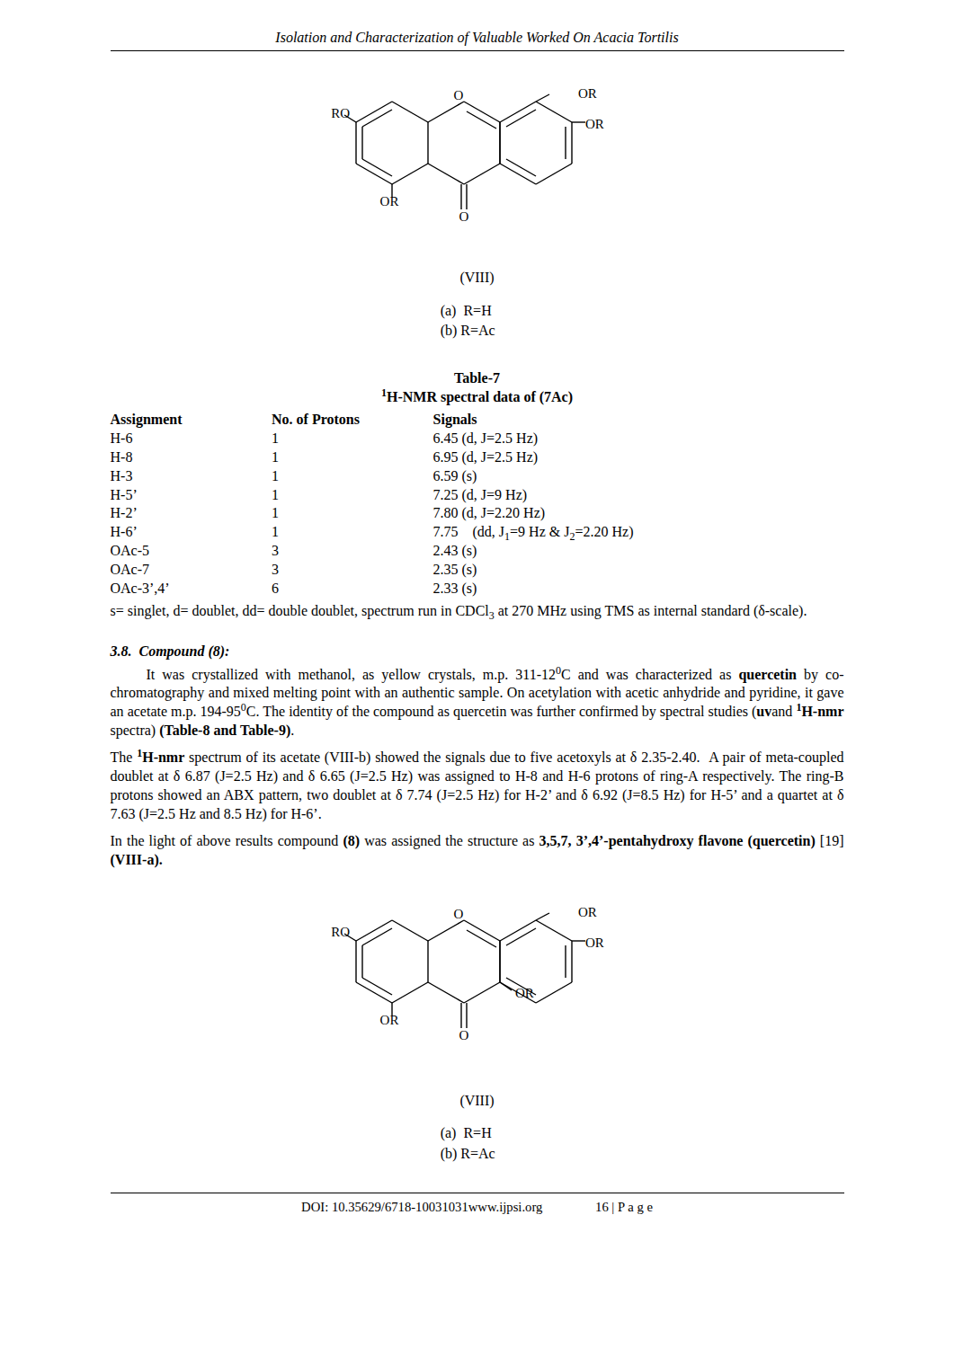Isolation and Characterization of Valuable Worked On Acacia Tortilis
O RO OR O OR OR
(VIII)
(a) R=H
(b) R=Ac
Table-7
1H-NMR spectral data of (7Ac)
| Assignment | No. of Protons | Signals |
| --- | --- | --- |
| H-6 | 1 | 6.45 (d, J=2.5 Hz) |
| H-8 | 1 | 6.95 (d, J=2.5 Hz) |
| H-3 | 1 | 6.59 (s) |
| H-5’ | 1 | 7.25 (d, J=9 Hz) |
| H-2’ | 1 | 7.80 (d, J=2.20 Hz) |
| H-6’ | 1 | 7.75 (dd, J 1 =9 Hz & J 2 =2.20 Hz) |
| OAc-5 | 3 | 2.43 (s) |
| OAc-7 | 3 | 2.35 (s) |
| OAc-3’,4’ | 6 | 2.33 (s) |
s= singlet, d= doublet, dd= double doublet, spectrum run in CDCl3 at 270 MHz using TMS as internal standard (δ-scale).
3.8. Compound (8):
It was crystallized with methanol, as yellow crystals, m.p. 311-120C and was characterized as quercetin by co-chromatography and mixed melting point with an authentic sample. On acetylation with acetic anhydride and pyridine, it gave an acetate m.p. 194-950C. The identity of the compound as quercetin was further confirmed by spectral studies (uvand 1H-nmr spectra) (Table-8 and Table-9).
The 1H-nmr spectrum of its acetate (VIII-b) showed the signals due to five acetoxyls at δ 2.35-2.40. A pair of meta-coupled doublet at δ 6.87 (J=2.5 Hz) and δ 6.65 (J=2.5 Hz) was assigned to H-8 and H-6 protons of ring-A respectively. The ring-B protons showed an ABX pattern, two doublet at δ 7.74 (J=2.5 Hz) for H-2’ and δ 6.92 (J=8.5 Hz) for H-5’ and a quartet at δ 7.63 (J=2.5 Hz and 8.5 Hz) for H-6’.
In the light of above results compound (8) was assigned the structure as 3,5,7, 3’,4’-pentahydroxy flavone (quercetin) [19](VIII-a).
O RO OR O OR OR OR
(VIII)
(a) R=H
(b) R=Ac
DOI: 10.35629/6718-10031031www.ijpsi.org 16 | P a g e